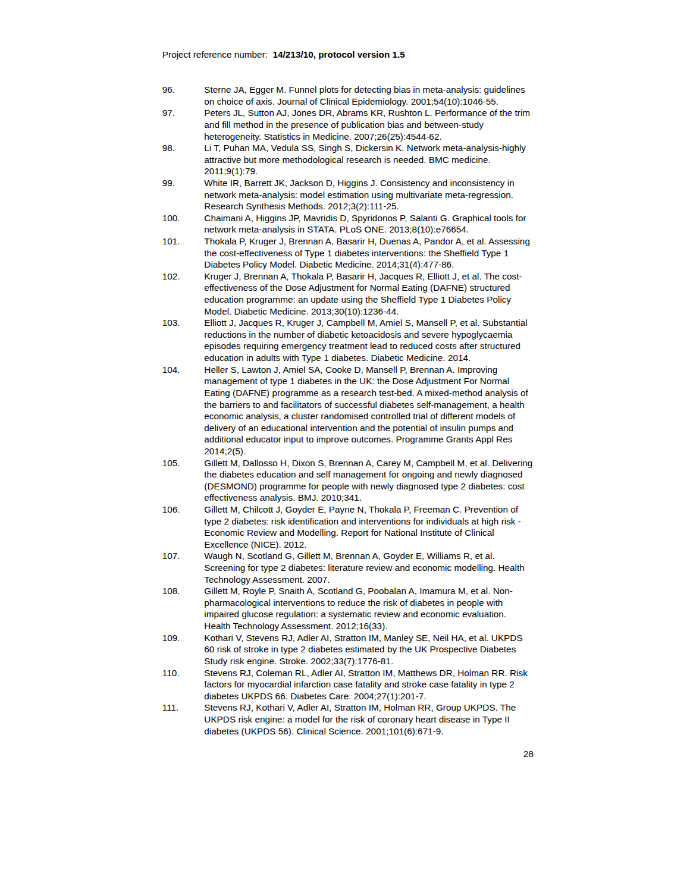Project reference number: 14/213/10, protocol version 1.5
96. Sterne JA, Egger M. Funnel plots for detecting bias in meta-analysis: guidelines on choice of axis. Journal of Clinical Epidemiology. 2001;54(10):1046-55.
97. Peters JL, Sutton AJ, Jones DR, Abrams KR, Rushton L. Performance of the trim and fill method in the presence of publication bias and between-study heterogeneity. Statistics in Medicine. 2007;26(25):4544-62.
98. Li T, Puhan MA, Vedula SS, Singh S, Dickersin K. Network meta-analysis-highly attractive but more methodological research is needed. BMC medicine. 2011;9(1):79.
99. White IR, Barrett JK, Jackson D, Higgins J. Consistency and inconsistency in network meta-analysis: model estimation using multivariate meta-regression. Research Synthesis Methods. 2012;3(2):111-25.
100. Chaimani A, Higgins JP, Mavridis D, Spyridonos P, Salanti G. Graphical tools for network meta-analysis in STATA. PLoS ONE. 2013;8(10):e76654.
101. Thokala P, Kruger J, Brennan A, Basarir H, Duenas A, Pandor A, et al. Assessing the cost-effectiveness of Type 1 diabetes interventions: the Sheffield Type 1 Diabetes Policy Model. Diabetic Medicine. 2014;31(4):477-86.
102. Kruger J, Brennan A, Thokala P, Basarir H, Jacques R, Elliott J, et al. The cost-effectiveness of the Dose Adjustment for Normal Eating (DAFNE) structured education programme: an update using the Sheffield Type 1 Diabetes Policy Model. Diabetic Medicine. 2013;30(10):1236-44.
103. Elliott J, Jacques R, Kruger J, Campbell M, Amiel S, Mansell P, et al. Substantial reductions in the number of diabetic ketoacidosis and severe hypoglycaemia episodes requiring emergency treatment lead to reduced costs after structured education in adults with Type 1 diabetes. Diabetic Medicine. 2014.
104. Heller S, Lawton J, Amiel SA, Cooke D, Mansell P, Brennan A. Improving management of type 1 diabetes in the UK: the Dose Adjustment For Normal Eating (DAFNE) programme as a research test-bed. A mixed-method analysis of the barriers to and facilitators of successful diabetes self-management, a health economic analysis, a cluster randomised controlled trial of different models of delivery of an educational intervention and the potential of insulin pumps and additional educator input to improve outcomes. Programme Grants Appl Res 2014;2(5).
105. Gillett M, Dallosso H, Dixon S, Brennan A, Carey M, Campbell M, et al. Delivering the diabetes education and self management for ongoing and newly diagnosed (DESMOND) programme for people with newly diagnosed type 2 diabetes: cost effectiveness analysis. BMJ. 2010;341.
106. Gillett M, Chilcott J, Goyder E, Payne N, Thokala P, Freeman C. Prevention of type 2 diabetes: risk identification and interventions for individuals at high risk - Economic Review and Modelling. Report for National Institute of Clinical Excellence (NICE). 2012.
107. Waugh N, Scotland G, Gillett M, Brennan A, Goyder E, Williams R, et al. Screening for type 2 diabetes: literature review and economic modelling. Health Technology Assessment. 2007.
108. Gillett M, Royle P, Snaith A, Scotland G, Poobalan A, Imamura M, et al. Non-pharmacological interventions to reduce the risk of diabetes in people with impaired glucose regulation: a systematic review and economic evaluation. Health Technology Assessment. 2012;16(33).
109. Kothari V, Stevens RJ, Adler AI, Stratton IM, Manley SE, Neil HA, et al. UKPDS 60 risk of stroke in type 2 diabetes estimated by the UK Prospective Diabetes Study risk engine. Stroke. 2002;33(7):1776-81.
110. Stevens RJ, Coleman RL, Adler AI, Stratton IM, Matthews DR, Holman RR. Risk factors for myocardial infarction case fatality and stroke case fatality in type 2 diabetes UKPDS 66. Diabetes Care. 2004;27(1):201-7.
111. Stevens RJ, Kothari V, Adler AI, Stratton IM, Holman RR, Group UKPDS. The UKPDS risk engine: a model for the risk of coronary heart disease in Type II diabetes (UKPDS 56). Clinical Science. 2001;101(6):671-9.
28